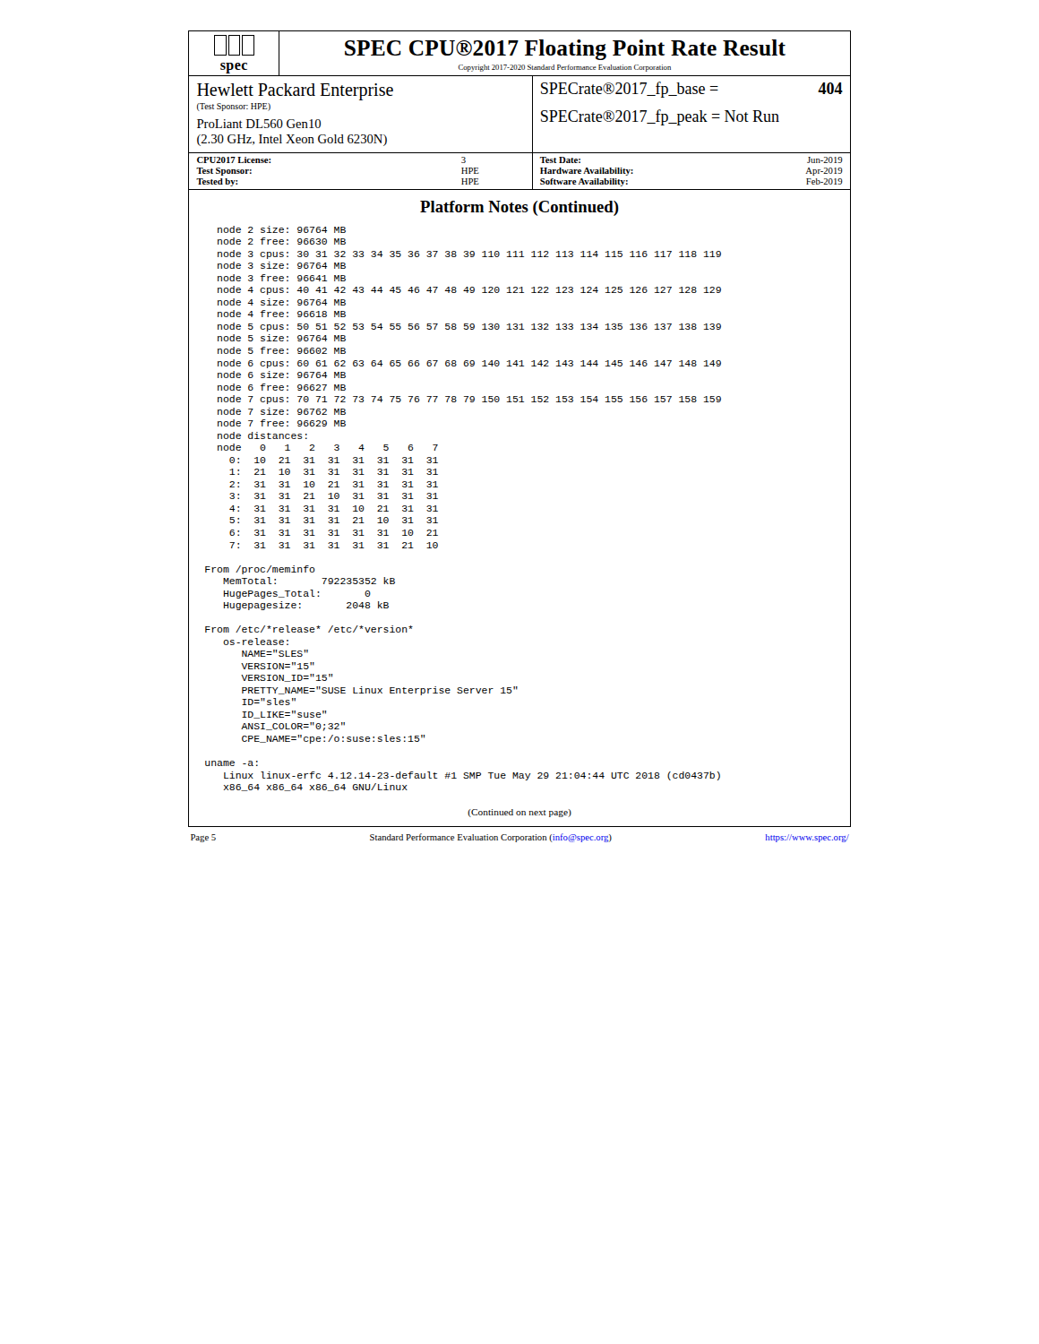spec
SPEC CPU®2017 Floating Point Rate Result
Copyright 2017-2020 Standard Performance Evaluation Corporation
Hewlett Packard Enterprise
(Test Sponsor: HPE)
ProLiant DL560 Gen10
(2.30 GHz, Intel Xeon Gold 6230N)
SPECrate®2017_fp_base =404
SPECrate®2017_fp_peak = Not Run
| CPU2017 License: | 3 |
| Test Sponsor: | HPE |
| Tested by: | HPE |
| Test Date: | Jun-2019 |
| Hardware Availability: | Apr-2019 |
| Software Availability: | Feb-2019 |
Platform Notes (Continued)
   node 2 size: 96764 MB
   node 2 free: 96630 MB
   node 3 cpus: 30 31 32 33 34 35 36 37 38 39 110 111 112 113 114 115 116 117 118 119
   node 3 size: 96764 MB
   node 3 free: 96641 MB
   node 4 cpus: 40 41 42 43 44 45 46 47 48 49 120 121 122 123 124 125 126 127 128 129
   node 4 size: 96764 MB
   node 4 free: 96618 MB
   node 5 cpus: 50 51 52 53 54 55 56 57 58 59 130 131 132 133 134 135 136 137 138 139
   node 5 size: 96764 MB
   node 5 free: 96602 MB
   node 6 cpus: 60 61 62 63 64 65 66 67 68 69 140 141 142 143 144 145 146 147 148 149
   node 6 size: 96764 MB
   node 6 free: 96627 MB
   node 7 cpus: 70 71 72 73 74 75 76 77 78 79 150 151 152 153 154 155 156 157 158 159
   node 7 size: 96762 MB
   node 7 free: 96629 MB
   node distances:
   node   0   1   2   3   4   5   6   7
     0:  10  21  31  31  31  31  31  31
     1:  21  10  31  31  31  31  31  31
     2:  31  31  10  21  31  31  31  31
     3:  31  31  21  10  31  31  31  31
     4:  31  31  31  31  10  21  31  31
     5:  31  31  31  31  21  10  31  31
     6:  31  31  31  31  31  31  10  21
     7:  31  31  31  31  31  31  21  10

 From /proc/meminfo
    MemTotal:       792235352 kB
    HugePages_Total:       0
    Hugepagesize:       2048 kB

 From /etc/*release* /etc/*version*
    os-release:
       NAME="SLES"
       VERSION="15"
       VERSION_ID="15"
       PRETTY_NAME="SUSE Linux Enterprise Server 15"
       ID="sles"
       ID_LIKE="suse"
       ANSI_COLOR="0;32"
       CPE_NAME="cpe:/o:suse:sles:15"

 uname -a:
    Linux linux-erfc 4.12.14-23-default #1 SMP Tue May 29 21:04:44 UTC 2018 (cd0437b)
    x86_64 x86_64 x86_64 GNU/Linux
(Continued on next page)
Page 5
Standard Performance Evaluation Corporation (info@spec.org)
https://www.spec.org/